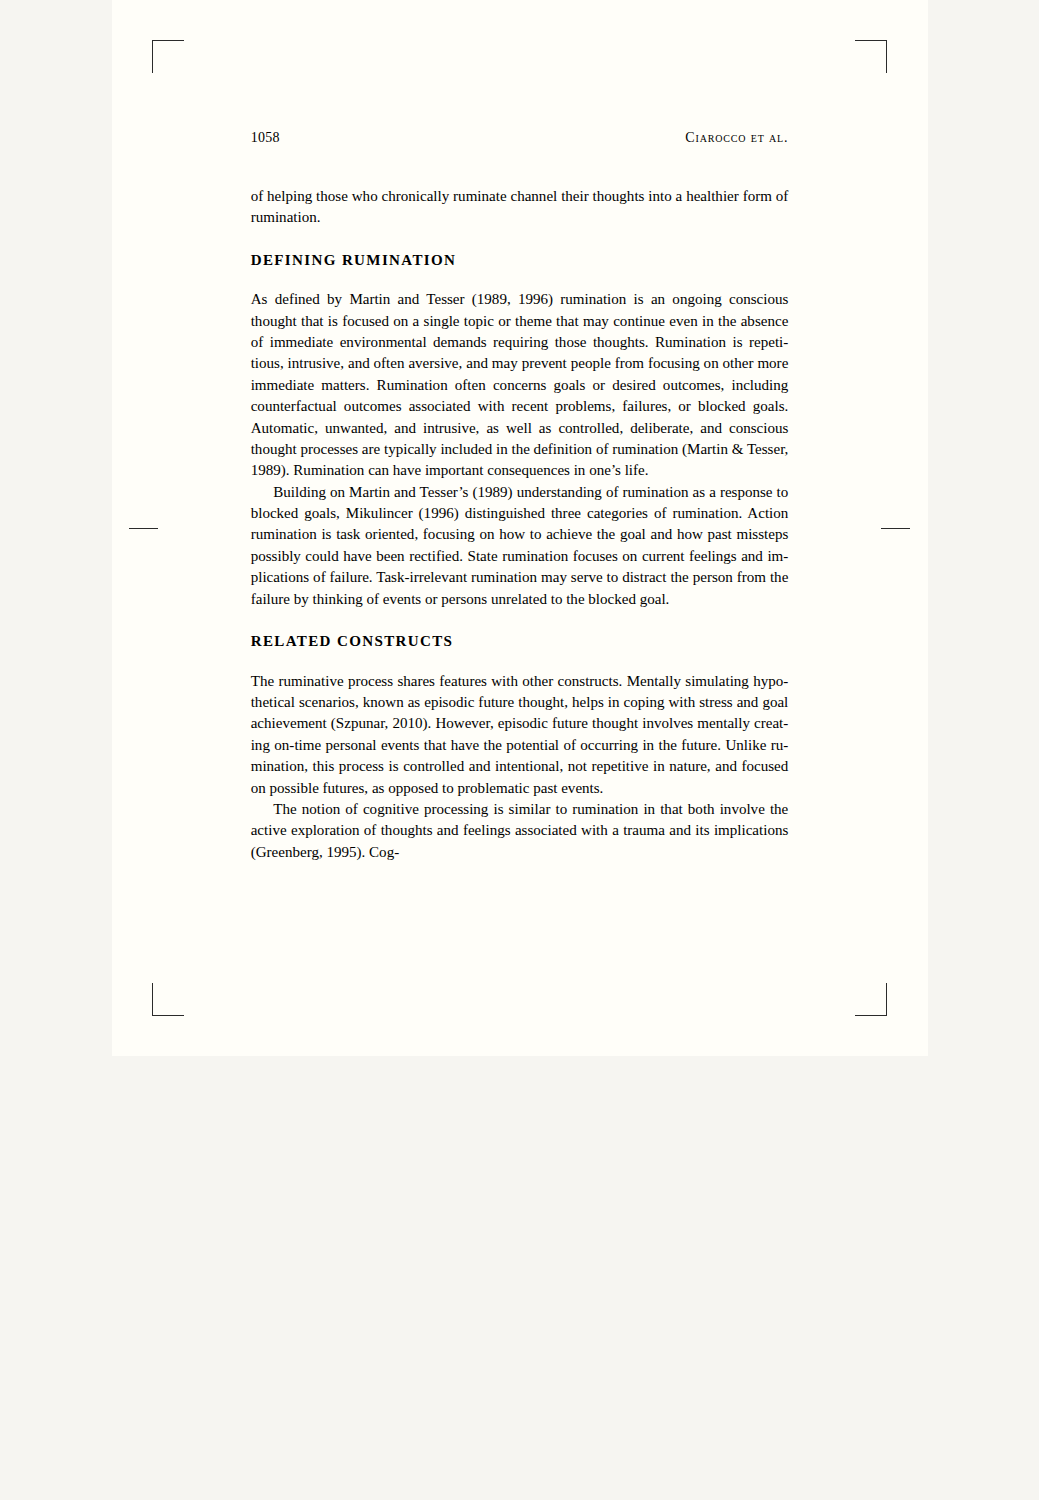1058 Ciarocco et al.
of helping those who chronically ruminate channel their thoughts into a healthier form of rumination.
Defining Rumination
As defined by Martin and Tesser (1989, 1996) rumination is an ongoing conscious thought that is focused on a single topic or theme that may continue even in the absence of immediate environmental demands requiring those thoughts. Rumination is repetitious, intrusive, and often aversive, and may prevent people from focusing on other more immediate matters. Rumination often concerns goals or desired outcomes, including counterfactual outcomes associated with recent problems, failures, or blocked goals. Automatic, unwanted, and intrusive, as well as controlled, deliberate, and conscious thought processes are typically included in the definition of rumination (Martin & Tesser, 1989). Rumination can have important consequences in one’s life.
Building on Martin and Tesser’s (1989) understanding of rumination as a response to blocked goals, Mikulincer (1996) distinguished three categories of rumination. Action rumination is task oriented, focusing on how to achieve the goal and how past missteps possibly could have been rectified. State rumination focuses on current feelings and implications of failure. Task-irrelevant rumination may serve to distract the person from the failure by thinking of events or persons unrelated to the blocked goal.
Related Constructs
The ruminative process shares features with other constructs. Mentally simulating hypothetical scenarios, known as episodic future thought, helps in coping with stress and goal achievement (Szpunar, 2010). However, episodic future thought involves mentally creating on-time personal events that have the potential of occurring in the future. Unlike rumination, this process is controlled and intentional, not repetitive in nature, and focused on possible futures, as opposed to problematic past events.
The notion of cognitive processing is similar to rumination in that both involve the active exploration of thoughts and feelings associated with a trauma and its implications (Greenberg, 1995). Cog-